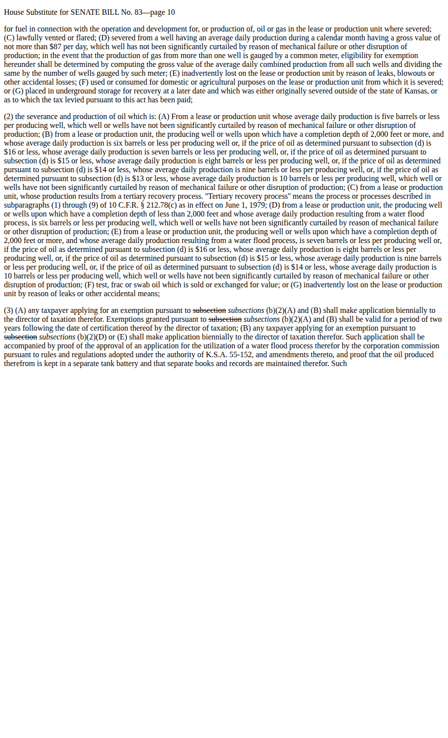House Substitute for SENATE BILL No. 83—page 10
for fuel in connection with the operation and development for, or production of, oil or gas in the lease or production unit where severed; (C) lawfully vented or flared; (D) severed from a well having an average daily production during a calendar month having a gross value of not more than $87 per day, which well has not been significantly curtailed by reason of mechanical failure or other disruption of production; in the event that the production of gas from more than one well is gauged by a common meter, eligibility for exemption hereunder shall be determined by computing the gross value of the average daily combined production from all such wells and dividing the same by the number of wells gauged by such meter; (E) inadvertently lost on the lease or production unit by reason of leaks, blowouts or other accidental losses; (F) used or consumed for domestic or agricultural purposes on the lease or production unit from which it is severed; or (G) placed in underground storage for recovery at a later date and which was either originally severed outside of the state of Kansas, or as to which the tax levied pursuant to this act has been paid;
(2) the severance and production of oil which is: (A) From a lease or production unit whose average daily production is five barrels or less per producing well, which well or wells have not been significantly curtailed by reason of mechanical failure or other disruption of production; (B) from a lease or production unit, the producing well or wells upon which have a completion depth of 2,000 feet or more, and whose average daily production is six barrels or less per producing well or, if the price of oil as determined pursuant to subsection (d) is $16 or less, whose average daily production is seven barrels or less per producing well, or, if the price of oil as determined pursuant to subsection (d) is $15 or less, whose average daily production is eight barrels or less per producing well, or, if the price of oil as determined pursuant to subsection (d) is $14 or less, whose average daily production is nine barrels or less per producing well, or, if the price of oil as determined pursuant to subsection (d) is $13 or less, whose average daily production is 10 barrels or less per producing well, which well or wells have not been significantly curtailed by reason of mechanical failure or other disruption of production; (C) from a lease or production unit, whose production results from a tertiary recovery process. ''Tertiary recovery process'' means the process or processes described in subparagraphs (1) through (9) of 10 C.F.R. § 212.78(c) as in effect on June 1, 1979; (D) from a lease or production unit, the producing well or wells upon which have a completion depth of less than 2,000 feet and whose average daily production resulting from a water flood process, is six barrels or less per producing well, which well or wells have not been significantly curtailed by reason of mechanical failure or other disruption of production; (E) from a lease or production unit, the producing well or wells upon which have a completion depth of 2,000 feet or more, and whose average daily production resulting from a water flood process, is seven barrels or less per producing well or, if the price of oil as determined pursuant to subsection (d) is $16 or less, whose average daily production is eight barrels or less per producing well, or, if the price of oil as determined pursuant to subsection (d) is $15 or less, whose average daily production is nine barrels or less per producing well, or, if the price of oil as determined pursuant to subsection (d) is $14 or less, whose average daily production is 10 barrels or less per producing well, which well or wells have not been significantly curtailed by reason of mechanical failure or other disruption of production; (F) test, frac or swab oil which is sold or exchanged for value; or (G) inadvertently lost on the lease or production unit by reason of leaks or other accidental means;
(3) (A) any taxpayer applying for an exemption pursuant to subsection subsections (b)(2)(A) and (B) shall make application biennially to the director of taxation therefor. Exemptions granted pursuant to subsection subsections (b)(2)(A) and (B) shall be valid for a period of two years following the date of certification thereof by the director of taxation; (B) any taxpayer applying for an exemption pursuant to subsection subsections (b)(2)(D) or (E) shall make application biennially to the director of taxation therefor. Such application shall be accompanied by proof of the approval of an application for the utilization of a water flood process therefor by the corporation commission pursuant to rules and regulations adopted under the authority of K.S.A. 55-152, and amendments thereto, and proof that the oil produced therefrom is kept in a separate tank battery and that separate books and records are maintained therefor. Such